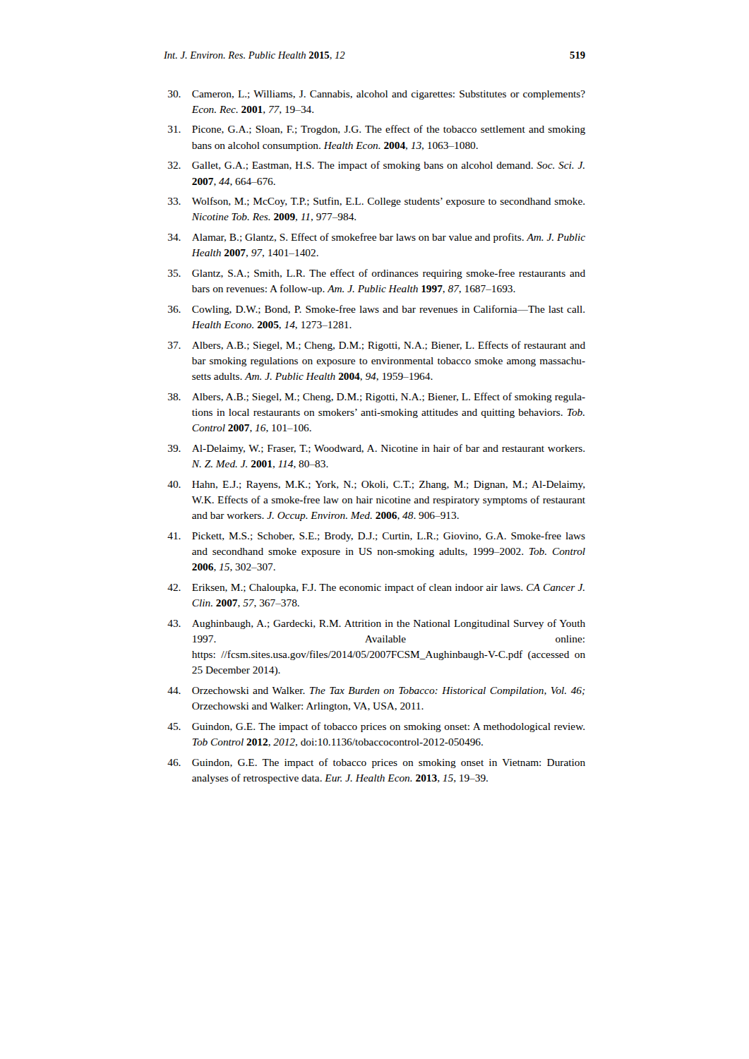Int. J. Environ. Res. Public Health 2015, 12
519
30. Cameron, L.; Williams, J. Cannabis, alcohol and cigarettes: Substitutes or complements? Econ. Rec. 2001, 77, 19–34.
31. Picone, G.A.; Sloan, F.; Trogdon, J.G. The effect of the tobacco settlement and smoking bans on alcohol consumption. Health Econ. 2004, 13, 1063–1080.
32. Gallet, G.A.; Eastman, H.S. The impact of smoking bans on alcohol demand. Soc. Sci. J. 2007, 44, 664–676.
33. Wolfson, M.; McCoy, T.P.; Sutfin, E.L. College students’ exposure to secondhand smoke. Nicotine Tob. Res. 2009, 11, 977–984.
34. Alamar, B.; Glantz, S. Effect of smokefree bar laws on bar value and profits. Am. J. Public Health 2007, 97, 1401–1402.
35. Glantz, S.A.; Smith, L.R. The effect of ordinances requiring smoke-free restaurants and bars on revenues: A follow-up. Am. J. Public Health 1997, 87, 1687–1693.
36. Cowling, D.W.; Bond, P. Smoke-free laws and bar revenues in California—The last call. Health Econo. 2005, 14, 1273–1281.
37. Albers, A.B.; Siegel, M.; Cheng, D.M.; Rigotti, N.A.; Biener, L. Effects of restaurant and bar smoking regulations on exposure to environmental tobacco smoke among massachusetts adults. Am. J. Public Health 2004, 94, 1959–1964.
38. Albers, A.B.; Siegel, M.; Cheng, D.M.; Rigotti, N.A.; Biener, L. Effect of smoking regulations in local restaurants on smokers’ anti-smoking attitudes and quitting behaviors. Tob. Control 2007, 16, 101–106.
39. Al-Delaimy, W.; Fraser, T.; Woodward, A. Nicotine in hair of bar and restaurant workers. N. Z. Med. J. 2001, 114, 80–83.
40. Hahn, E.J.; Rayens, M.K.; York, N.; Okoli, C.T.; Zhang, M.; Dignan, M.; Al-Delaimy, W.K. Effects of a smoke-free law on hair nicotine and respiratory symptoms of restaurant and bar workers. J. Occup. Environ. Med. 2006, 48. 906–913.
41. Pickett, M.S.; Schober, S.E.; Brody, D.J.; Curtin, L.R.; Giovino, G.A. Smoke-free laws and secondhand smoke exposure in US non-smoking adults, 1999–2002. Tob. Control 2006, 15, 302–307.
42. Eriksen, M.; Chaloupka, F.J. The economic impact of clean indoor air laws. CA Cancer J. Clin. 2007, 57, 367–378.
43. Aughinbaugh, A.; Gardecki, R.M. Attrition in the National Longitudinal Survey of Youth 1997. Available online: https: //fcsm.sites.usa.gov/files/2014/05/2007FCSM_Aughinbaugh-V-C.pdf (accessed on 25 December 2014).
44. Orzechowski and Walker. The Tax Burden on Tobacco: Historical Compilation, Vol. 46; Orzechowski and Walker: Arlington, VA, USA, 2011.
45. Guindon, G.E. The impact of tobacco prices on smoking onset: A methodological review. Tob Control 2012, 2012, doi:10.1136/tobaccocontrol-2012-050496.
46. Guindon, G.E. The impact of tobacco prices on smoking onset in Vietnam: Duration analyses of retrospective data. Eur. J. Health Econ. 2013, 15, 19–39.